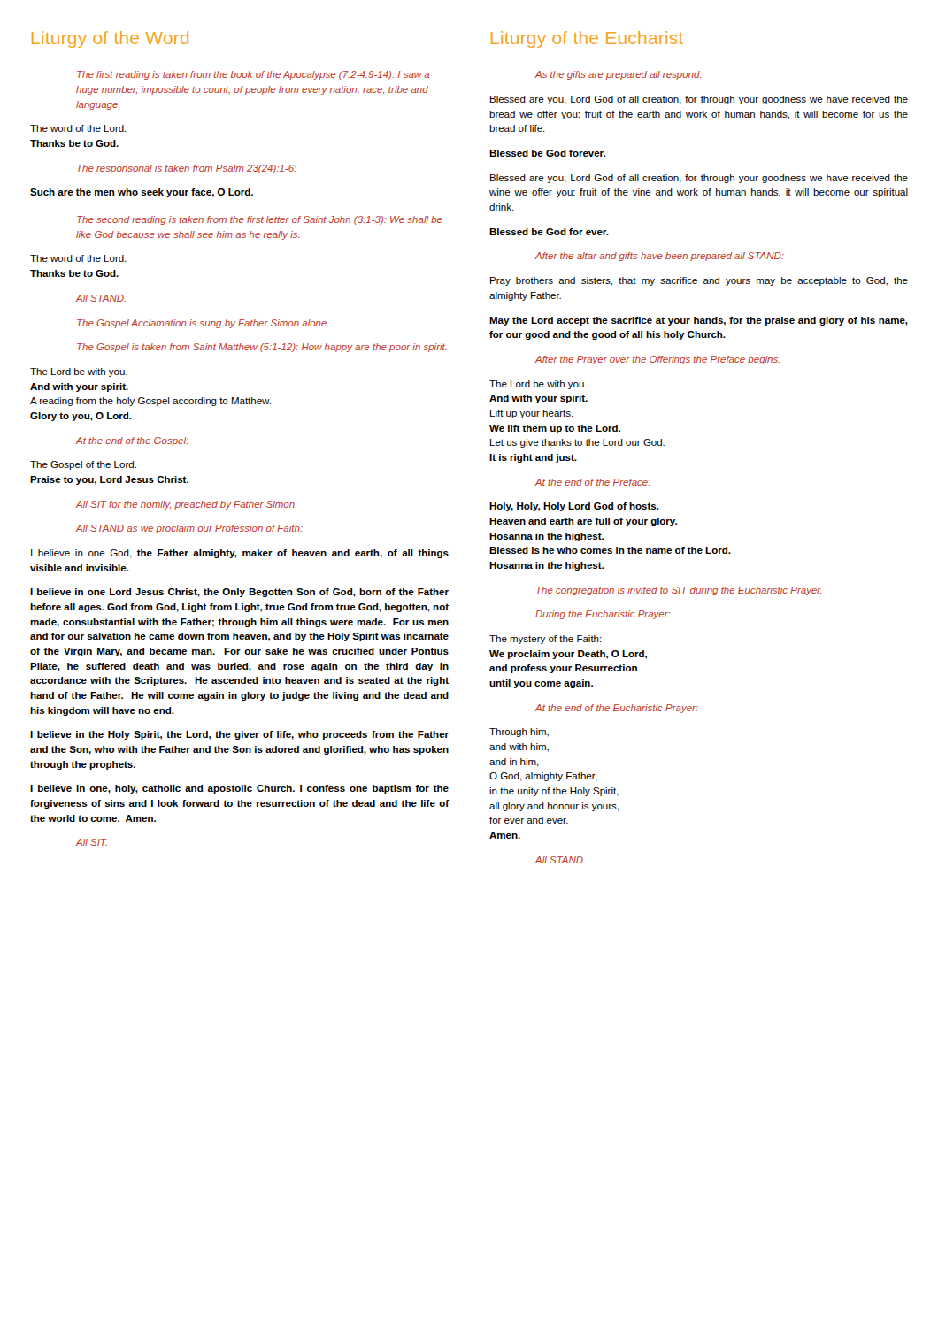Liturgy of the Word
The first reading is taken from the book of the Apocalypse (7:2-4.9-14): I saw a huge number, impossible to count, of people from every nation, race, tribe and language.
The word of the Lord.
Thanks be to God.
The responsorial is taken from Psalm 23(24):1-6:
Such are the men who seek your face, O Lord.
The second reading is taken from the first letter of Saint John (3:1-3): We shall be like God because we shall see him as he really is.
The word of the Lord.
Thanks be to God.
All STAND.
The Gospel Acclamation is sung by Father Simon alone.
The Gospel is taken from Saint Matthew (5:1-12): How happy are the poor in spirit.
The Lord be with you.
And with your spirit.
A reading from the holy Gospel according to Matthew.
Glory to you, O Lord.
At the end of the Gospel:
The Gospel of the Lord.
Praise to you, Lord Jesus Christ.
All SIT for the homily, preached by Father Simon.
All STAND as we proclaim our Profession of Faith:
I believe in one God, the Father almighty, maker of heaven and earth, of all things visible and invisible.
I believe in one Lord Jesus Christ, the Only Begotten Son of God, born of the Father before all ages. God from God, Light from Light, true God from true God, begotten, not made, consubstantial with the Father; through him all things were made. For us men and for our salvation he came down from heaven, and by the Holy Spirit was incarnate of the Virgin Mary, and became man. For our sake he was crucified under Pontius Pilate, he suffered death and was buried, and rose again on the third day in accordance with the Scriptures. He ascended into heaven and is seated at the right hand of the Father. He will come again in glory to judge the living and the dead and his kingdom will have no end.
I believe in the Holy Spirit, the Lord, the giver of life, who proceeds from the Father and the Son, who with the Father and the Son is adored and glorified, who has spoken through the prophets.
I believe in one, holy, catholic and apostolic Church. I confess one baptism for the forgiveness of sins and I look forward to the resurrection of the dead and the life of the world to come. Amen.
All SIT.
Liturgy of the Eucharist
As the gifts are prepared all respond:
Blessed are you, Lord God of all creation, for through your goodness we have received the bread we offer you: fruit of the earth and work of human hands, it will become for us the bread of life.
Blessed be God forever.
Blessed are you, Lord God of all creation, for through your goodness we have received the wine we offer you: fruit of the vine and work of human hands, it will become our spiritual drink.
Blessed be God for ever.
After the altar and gifts have been prepared all STAND:
Pray brothers and sisters, that my sacrifice and yours may be acceptable to God, the almighty Father.
May the Lord accept the sacrifice at your hands, for the praise and glory of his name, for our good and the good of all his holy Church.
After the Prayer over the Offerings the Preface begins:
The Lord be with you.
And with your spirit.
Lift up your hearts.
We lift them up to the Lord.
Let us give thanks to the Lord our God.
It is right and just.
At the end of the Preface:
Holy, Holy, Holy Lord God of hosts.
Heaven and earth are full of your glory.
Hosanna in the highest.
Blessed is he who comes in the name of the Lord.
Hosanna in the highest.
The congregation is invited to SIT during the Eucharistic Prayer.
During the Eucharistic Prayer:
The mystery of the Faith:
We proclaim your Death, O Lord,
and profess your Resurrection
until you come again.
At the end of the Eucharistic Prayer:
Through him,
and with him,
and in him,
O God, almighty Father,
in the unity of the Holy Spirit,
all glory and honour is yours,
for ever and ever.
Amen.
All STAND.